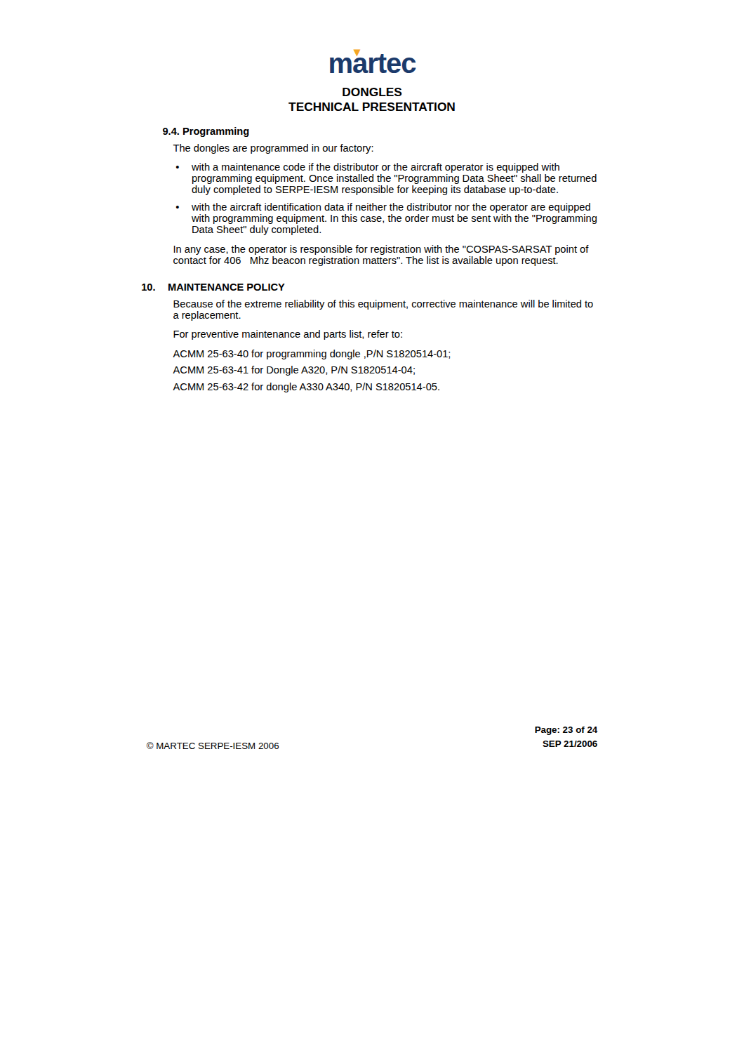martec▾
DONGLES
TECHNICAL PRESENTATION
9.4. Programming
The dongles are programmed in our factory:
with a maintenance code if the distributor or the aircraft operator is equipped with programming equipment. Once installed the "Programming Data Sheet" shall be returned duly completed to SERPE-IESM responsible for keeping its database up-to-date.
with the aircraft identification data if neither the distributor nor the operator are equipped with programming equipment. In this case, the order must be sent with the "Programming Data Sheet" duly completed.
In any case, the operator is responsible for registration with the "COSPAS-SARSAT point of contact for 406 Mhz beacon registration matters". The list is available upon request.
10. MAINTENANCE POLICY
Because of the extreme reliability of this equipment, corrective maintenance will be limited to a replacement.
For preventive maintenance and parts list, refer to:
ACMM 25-63-40 for programming dongle ,P/N S1820514-01;
ACMM 25-63-41 for Dongle A320, P/N S1820514-04;
ACMM 25-63-42 for dongle A330 A340, P/N S1820514-05.
© MARTEC SERPE-IESM 2006
Page: 23 of 24
SEP 21/2006